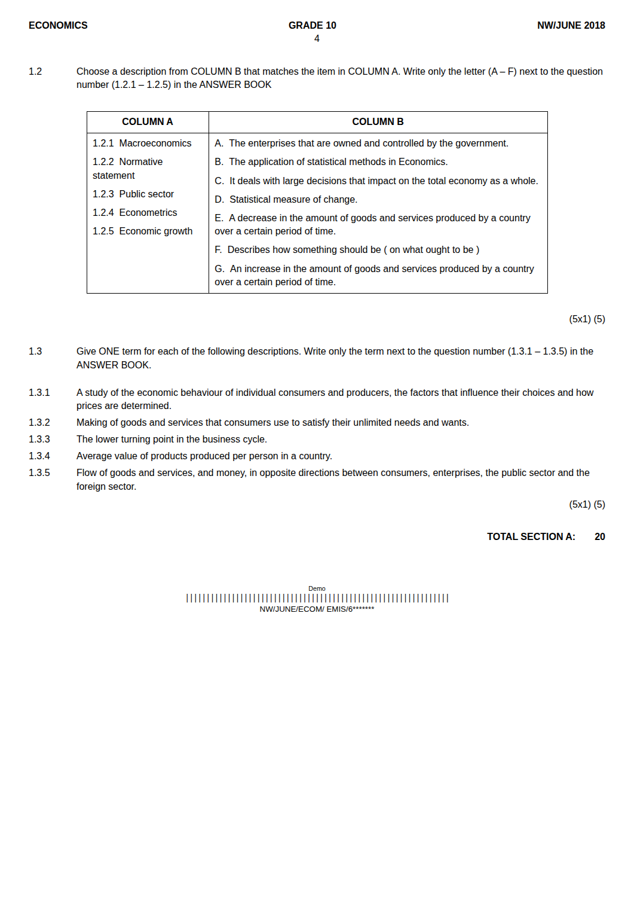ECONOMICS GRADE 10 NW/JUNE 2018
4
1.2
Choose a description from COLUMN B that matches the item in COLUMN A. Write only the letter (A – F) next to the question number (1.2.1 – 1.2.5) in the ANSWER BOOK
| COLUMN A | COLUMN B |
| --- | --- |
| 1.2.1 Macroeconomics 1.2.2 Normative statement 1.2.3 Public sector 1.2.4 Econometrics 1.2.5 Economic growth | A. The enterprises that are owned and controlled by the government. B. The application of statistical methods in Economics. C. It deals with large decisions that impact on the total economy as a whole. D. Statistical measure of change. E. A decrease in the amount of goods and services produced by a country over a certain period of time. F. Describes how something should be ( on what ought to be ) G. An increase in the amount of goods and services produced by a country over a certain period of time. |
(5x1) (5)
1.3
Give ONE term for each of the following descriptions. Write only the term next to the question number (1.3.1 – 1.3.5) in the ANSWER BOOK.
1.3.1 A study of the economic behaviour of individual consumers and producers, the factors that influence their choices and how prices are determined.
1.3.2 Making of goods and services that consumers use to satisfy their unlimited needs and wants.
1.3.3 The lower turning point in the business cycle.
1.3.4 Average value of products produced per person in a country.
1.3.5 Flow of goods and services, and money, in opposite directions between consumers, enterprises, the public sector and the foreign sector.
(5x1) (5)
TOTAL SECTION A: 20
Demo |||||||||||||||||||||||||||||||||||||||||||||||||||||||||||||||
NW/JUNE/ECOM/ EMIS/6*******